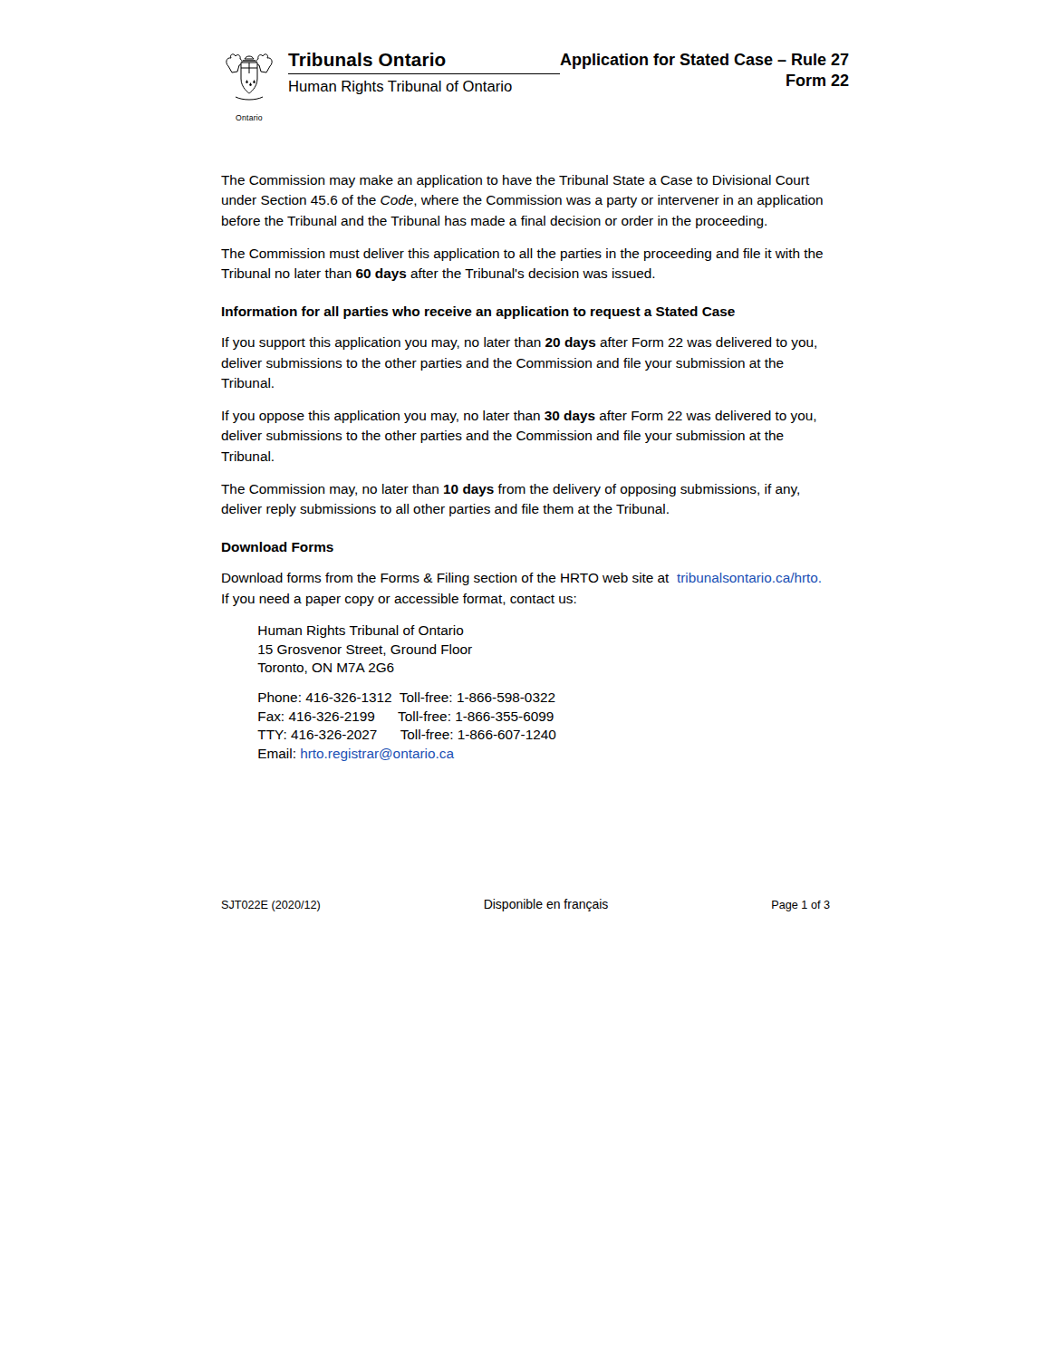Ontario
Tribunals Ontario
Human Rights Tribunal of Ontario
Application for Stated Case – Rule 27
Form 22
The Commission may make an application to have the Tribunal State a Case to Divisional Court under Section 45.6 of the Code, where the Commission was a party or intervener in an application before the Tribunal and the Tribunal has made a final decision or order in the proceeding.
The Commission must deliver this application to all the parties in the proceeding and file it with the Tribunal no later than 60 days after the Tribunal's decision was issued.
Information for all parties who receive an application to request a Stated Case
If you support this application you may, no later than 20 days after Form 22 was delivered to you, deliver submissions to the other parties and the Commission and file your submission at the Tribunal.
If you oppose this application you may, no later than 30 days after Form 22 was delivered to you, deliver submissions to the other parties and the Commission and file your submission at the Tribunal.
The Commission may, no later than 10 days from the delivery of opposing submissions, if any, deliver reply submissions to all other parties and file them at the Tribunal.
Download Forms
Download forms from the Forms & Filing section of the HRTO web site at tribunalsontario.ca/hrto. If you need a paper copy or accessible format, contact us:
Human Rights Tribunal of Ontario
15 Grosvenor Street, Ground Floor
Toronto, ON M7A 2G6
Phone: 416-326-1312 Toll-free: 1-866-598-0322
Fax: 416-326-2199 Toll-free: 1-866-355-6099
TTY: 416-326-2027 Toll-free: 1-866-607-1240
Email: hrto.registrar@ontario.ca
SJT022E (2020/12)
Disponible en français
Page 1 of 3